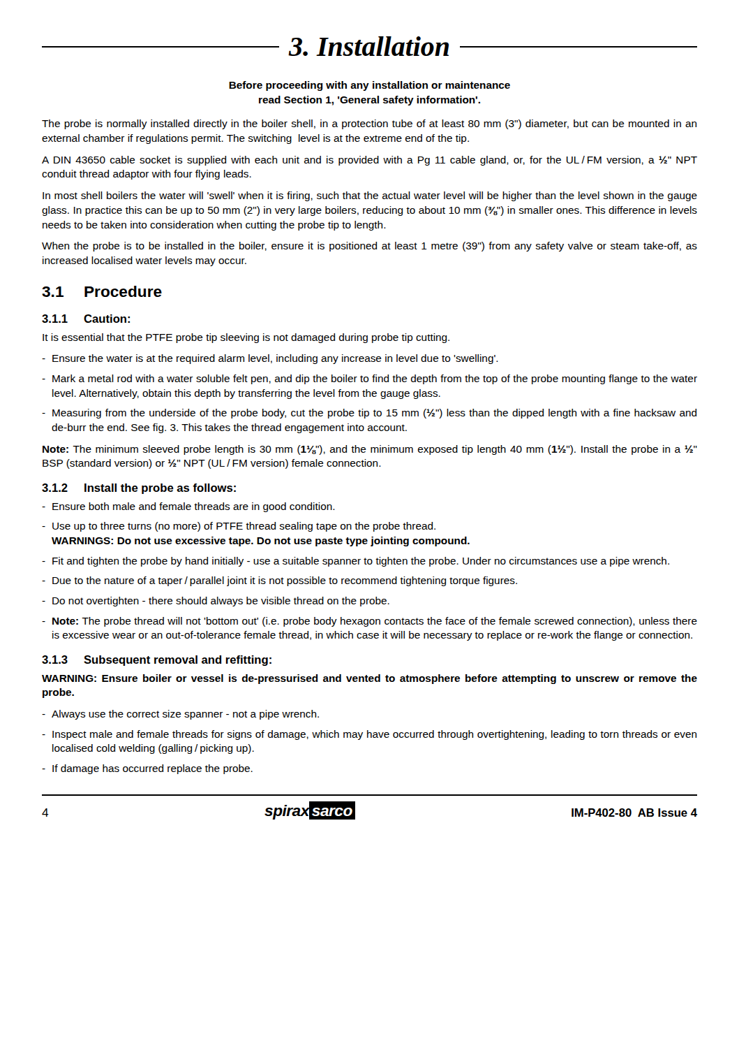3. Installation
Before proceeding with any installation or maintenance
read Section 1, 'General safety information'.
The probe is normally installed directly in the boiler shell, in a protection tube of at least 80 mm (3") diameter, but can be mounted in an external chamber if regulations permit. The switching level is at the extreme end of the tip.
A DIN 43650 cable socket is supplied with each unit and is provided with a Pg 11 cable gland, or, for the UL / FM version, a ½" NPT conduit thread adaptor with four flying leads.
In most shell boilers the water will 'swell' when it is firing, such that the actual water level will be higher than the level shown in the gauge glass. In practice this can be up to 50 mm (2") in very large boilers, reducing to about 10 mm (⅜") in smaller ones. This difference in levels needs to be taken into consideration when cutting the probe tip to length.
When the probe is to be installed in the boiler, ensure it is positioned at least 1 metre (39") from any safety valve or steam take-off, as increased localised water levels may occur.
3.1 Procedure
3.1.1 Caution:
It is essential that the PTFE probe tip sleeving is not damaged during probe tip cutting.
Ensure the water is at the required alarm level, including any increase in level due to 'swelling'.
Mark a metal rod with a water soluble felt pen, and dip the boiler to find the depth from the top of the probe mounting flange to the water level. Alternatively, obtain this depth by transferring the level from the gauge glass.
Measuring from the underside of the probe body, cut the probe tip to 15 mm (½") less than the dipped length with a fine hacksaw and de-burr the end. See fig. 3. This takes the thread engagement into account.
Note: The minimum sleeved probe length is 30 mm (1⅛"), and the minimum exposed tip length 40 mm (1½"). Install the probe in a ½" BSP (standard version) or ½" NPT (UL / FM version) female connection.
3.1.2 Install the probe as follows:
Ensure both male and female threads are in good condition.
Use up to three turns (no more) of PTFE thread sealing tape on the probe thread.
WARNINGS: Do not use excessive tape. Do not use paste type jointing compound.
Fit and tighten the probe by hand initially - use a suitable spanner to tighten the probe. Under no circumstances use a pipe wrench.
Due to the nature of a taper / parallel joint it is not possible to recommend tightening torque figures.
Do not overtighten - there should always be visible thread on the probe.
Note: The probe thread will not 'bottom out' (i.e. probe body hexagon contacts the face of the female screwed connection), unless there is excessive wear or an out-of-tolerance female thread, in which case it will be necessary to replace or re-work the flange or connection.
3.1.3 Subsequent removal and refitting:
WARNING: Ensure boiler or vessel is de-pressurised and vented to atmosphere before attempting to unscrew or remove the probe.
Always use the correct size spanner - not a pipe wrench.
Inspect male and female threads for signs of damage, which may have occurred through overtightening, leading to torn threads or even localised cold welding (galling / picking up).
If damage has occurred replace the probe.
4
spirax sarco
IM-P402-80 AB Issue 4